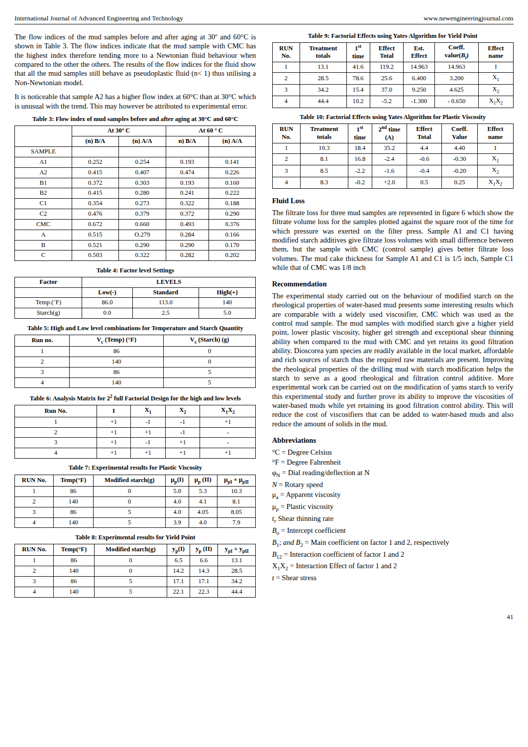International Journal of Advanced Engineering and Technology www.newengineeringjournal.com
The flow indices of the mud samples before and after aging at 30º and 60°C is shown in Table 3. The flow indices indicate that the mud sample with CMC has the highest index therefore tending more to a Newtonian fluid behaviour when compared to the other the others. The results of the flow indices for the fluid show that all the mud samples still behave as pseudoplastic fluid (n< 1) thus utilising a Non-Newtonian model.
It is noticeable that sample A2 has a higher flow index at 60°C than at 30°C which is unusual with the trend. This may however be attributed to experimental error.
Table 3: Flow index of mud samples before and after aging at 30°C and 60°C
| | At 30º C | At 60 º C |
| --- | --- | --- |
| (n) B/A | (n) A/A | n) B/A | (n) A/A |
| SAMPLE | | | | |
| A1 | 0.252 | 0.254 | 0.193 | 0.141 |
| A2 | 0.415 | 0.407 | 0.474 | 0.226 |
| B1 | 0.372 | 0.303 | 0.193 | 0.160 |
| B2 | 0.415 | 0.280 | 0.241 | 0.222 |
| C1 | 0.354 | 0.273 | 0.322 | 0.188 |
| C2 | 0.476 | 0.379 | 0.372 | 0.290 |
| CMC | 0.672 | 0.660 | 0.493 | 0.376 |
| A | 0.515 | O.279 | 0.284 | 0.166 |
| B | 0.521 | 0.290 | 0.290 | 0.170 |
| C | 0.503 | 0.322 | 0.282 | 0.202 |
Table 4: Factor level Settings
| Factor | LEVELS |
| --- | --- |
| | Low(-) | Standard | High(+) |
| Temp.(˚F) | 86.0 | 113.0 | 140 |
| Starch(g) | 0.0 | 2.5 | 5.0 |
Table 5: High and Low level combinations for Temperature and Starch Quantity
| Run no. | V c (Temp) (°F) | V c (Starch) (g) |
| --- | --- | --- |
| 1 | 86 | 0 |
| 2 | 140 | 0 |
| 3 | 86 | 5 |
| 4 | 140 | 5 |
Table 6: Analysis Matrix for 2 2 full Factorial Design for the high and low levels
| Run No. | I | X 1 | X 2 | X 1 X 2 |
| --- | --- | --- | --- | --- |
| 1 | +1 | -1 | -1 | +1 |
| 2 | +1 | +1 | -1 | - |
| 3 | +1 | -1 | +1 | - |
| 4 | +1 | +1 | +1 | +1 |
Table 7: Experimental results for Plastic Viscosity
| RUN No. | Temp(°F) | Modified starch(g) | μ p (I) | μ p (II) | μ pI + μ pII |
| --- | --- | --- | --- | --- | --- |
| 1 | 86 | 0 | 5.0 | 5.3 | 10.3 |
| 2 | 140 | 0 | 4.0 | 4.1 | 8.1 |
| 3 | 86 | 5 | 4.0 | 4.05 | 8.05 |
| 4 | 140 | 5 | 3.9 | 4.0 | 7.9 |
Table 8: Experimental results for Yield Point
| RUN No. | Temp(°F) | Modified starch(g) | y p (I) | y p (II) | y pI + y pII |
| --- | --- | --- | --- | --- | --- |
| 1 | 86 | 0 | 6.5 | 6.6 | 13.1 |
| 2 | 140 | 0 | 14.2 | 14.3 | 28.5 |
| 3 | 86 | 5 | 17.1 | 17.1 | 34.2 |
| 4 | 140 | 5 | 22.1 | 22.3 | 44.4 |
Table 9: Factorial Effects using Yates Algorithm for Yield Point
| RUN No. | Treatment totals | 1 st time | Effect Total | Est. Effect | Coeff. value( B i ) | Effect name |
| --- | --- | --- | --- | --- | --- | --- |
| 1 | 13.1 | 41.6 | 119.2 | 14.963 | 14.963 | I |
| 2 | 28.5 | 78.6 | 25.6 | 6.400 | 3.200 | X 1 |
| 3 | 34.2 | 15.4 | 37.0 | 9.250 | 4.625 | X 2 |
| 4 | 44.4 | 10.2 | -5.2 | -1.300 | - 0.650 | X 1 X 2 |
Table 10: Factorial Effects using Yates Algorithm for Plastic Viscosity
| RUN No. | Treatment totals | 1 st time | 2 nd time (A) | Effect Total | Coeff. Value | Effect name |
| --- | --- | --- | --- | --- | --- | --- |
| 1 | 10.3 | 18.4 | 35.2 | 4.4 | 4.40 | I |
| 2 | 8.1 | 16.8 | -2.4 | -0.6 | -0.30 | X 1 |
| 3 | 8.5 | -2.2 | -1.6 | -0.4 | -0.20 | X 2 |
| 4 | 8.3 | -0.2 | +2.0 | 0.5 | 0.25 | X 1 X 2 |
Fluid Loss
The filtrate loss for three mud samples are represented in figure 6 which show the filtrate volume loss for the samples plotted against the square root of the time for which pressure was exerted on the filter press. Sample A1 and C1 having modified starch additives give filtrate loss volumes with small difference between them, but the sample with CMC (control sample) gives better filtrate loss volumes. The mud cake thickness for Sample A1 and C1 is 1/5 inch, Sample C1 while that of CMC was 1/8 inch
Recommendation
The experimental study carried out on the behaviour of modified starch on the rheological properties of water-based mud presents some interesting results which are comparable with a widely used viscosifier, CMC which was used as the control mud sample. The mud samples with modified starch give a higher yield point, lower plastic viscosity, higher gel strength and exceptional shear thinning ability when compared to the mud with CMC and yet retains its good filtration ability. Dioscorea yam species are readily available in the local market, affordable and rich sources of starch thus the required raw materials are present. Improving the rheological properties of the drilling mud with starch modification helps the starch to serve as a good rheological and filtration control additive. More experimental work can be carried out on the modification of yams starch to verify this experimental study and further prove its ability to improve the viscosities of water-based muds while yet retaining its good filtration control ability. This will reduce the cost of viscosifiers that can be added to water-based muds and also reduce the amount of solids in the mud.
Abbreviations
°C = Degree Celsius
°F = Degree Fahrenheit
φN = Dial reading/deflection at N
N = Rotary speed
μa = Apparent viscosity
μp = Plastic viscosity
tr Shear thinning rate
Bo = Intercept coefficient
B1; and B2 = Main coefficient on factor 1 and 2, respectively
B12 = Interaction coefficient of factor 1 and 2
X1X2 = Interaction Effect of factor 1 and 2
t = Shear stress
41